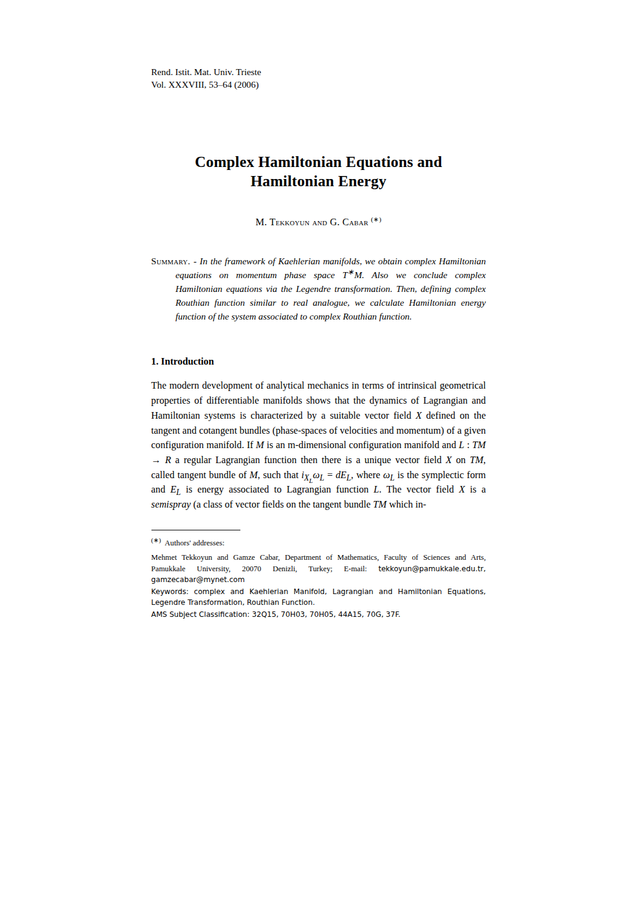Rend. Istit. Mat. Univ. Trieste
Vol. XXXVIII, 53–64 (2006)
Complex Hamiltonian Equations and
Hamiltonian Energy
M. Tekkoyun and G. Cabar (∗)
Summary. - In the framework of Kaehlerian manifolds, we obtain complex Hamiltonian equations on momentum phase space T∗M. Also we conclude complex Hamiltonian equations via the Legendre transformation. Then, defining complex Routhian function similar to real analogue, we calculate Hamiltonian energy function of the system associated to complex Routhian function.
1. Introduction
The modern development of analytical mechanics in terms of intrinsical geometrical properties of differentiable manifolds shows that the dynamics of Lagrangian and Hamiltonian systems is characterized by a suitable vector field X defined on the tangent and cotangent bundles (phase-spaces of velocities and momentum) of a given configuration manifold. If M is an m-dimensional configuration manifold and L : TM → R a regular Lagrangian function then there is a unique vector field X on TM, called tangent bundle of M, such that iXLωL = dEL, where ωL is the symplectic form and EL is energy associated to Lagrangian function L. The vector field X is a semispray (a class of vector fields on the tangent bundle TM which in-
(∗) Authors' addresses:
Mehmet Tekkoyun and Gamze Cabar, Department of Mathematics, Faculty of Sciences and Arts, Pamukkale University, 20070 Denizli, Turkey; E-mail: tekkoyun@pamukkale.edu.tr, gamzecabar@mynet.com
Keywords: complex and Kaehlerian Manifold, Lagrangian and Hamiltonian Equations, Legendre Transformation, Routhian Function.
AMS Subject Classification: 32Q15, 70H03, 70H05, 44A15, 70G, 37F.